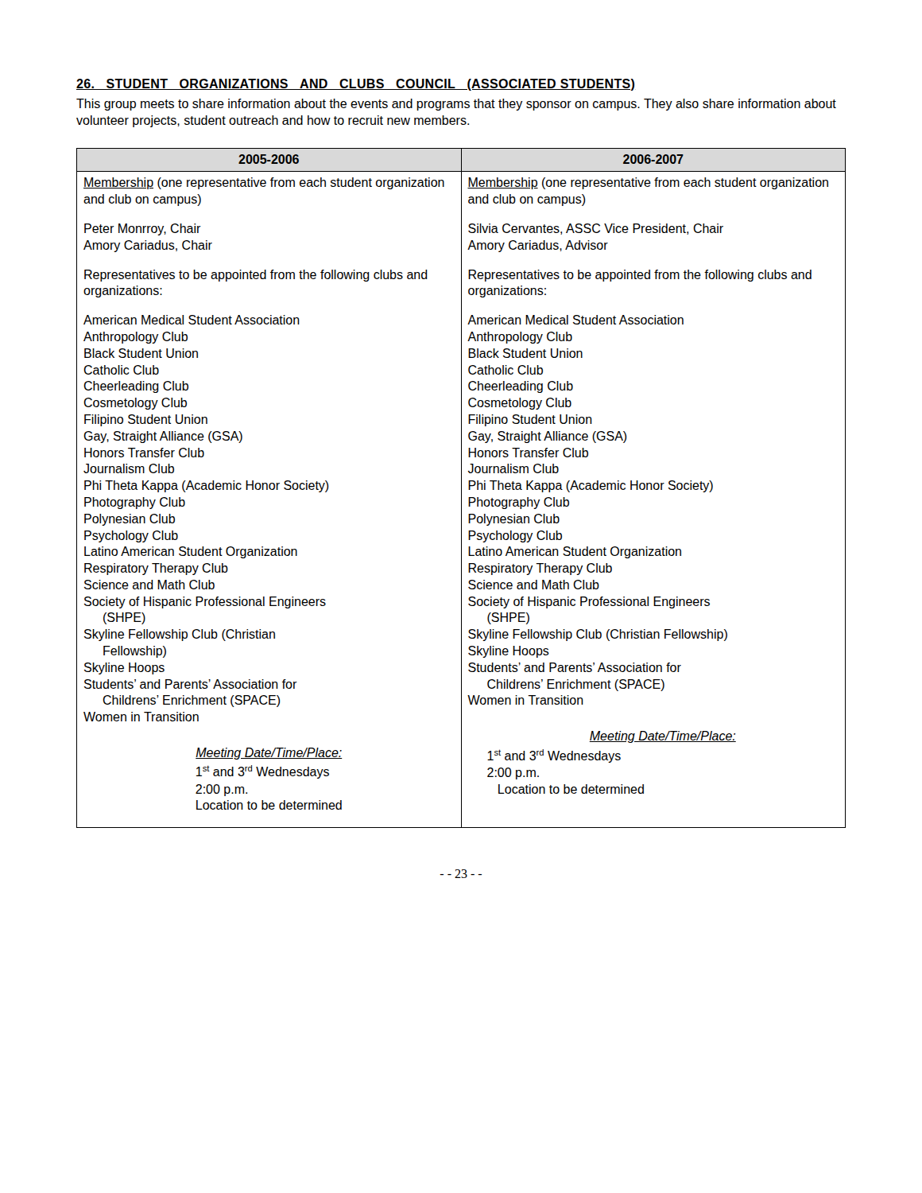26. STUDENT ORGANIZATIONS AND CLUBS COUNCIL (ASSOCIATED STUDENTS)
This group meets to share information about the events and programs that they sponsor on campus. They also share information about volunteer projects, student outreach and how to recruit new members.
| 2005-2006 | 2006-2007 |
| --- | --- |
| Membership (one representative from each student organization and club on campus) Peter Monrroy, Chair Amory Cariadus, Chair Representatives to be appointed from the following clubs and organizations: American Medical Student Association Anthropology Club Black Student Union Catholic Club Cheerleading Club Cosmetology Club Filipino Student Union Gay, Straight Alliance (GSA) Honors Transfer Club Journalism Club Phi Theta Kappa (Academic Honor Society) Photography Club Polynesian Club Psychology Club Latino American Student Organization Respiratory Therapy Club Science and Math Club Society of Hispanic Professional Engineers (SHPE) Skyline Fellowship Club (Christian Fellowship) Skyline Hoops Students’ and Parents’ Association for Childrens’ Enrichment (SPACE) Women in Transition Meeting Date/Time/Place: 1 st and 3 rd Wednesdays 2:00 p.m. Location to be determined | Membership (one representative from each student organization and club on campus) Silvia Cervantes, ASSC Vice President, Chair Amory Cariadus, Advisor Representatives to be appointed from the following clubs and organizations: American Medical Student Association Anthropology Club Black Student Union Catholic Club Cheerleading Club Cosmetology Club Filipino Student Union Gay, Straight Alliance (GSA) Honors Transfer Club Journalism Club Phi Theta Kappa (Academic Honor Society) Photography Club Polynesian Club Psychology Club Latino American Student Organization Respiratory Therapy Club Science and Math Club Society of Hispanic Professional Engineers (SHPE) Skyline Fellowship Club (Christian Fellowship) Skyline Hoops Students’ and Parents’ Association for Childrens’ Enrichment (SPACE) Women in Transition Meeting Date/Time/Place: 1 st and 3 rd Wednesdays 2:00 p.m. Location to be determined |
- - 23 - -